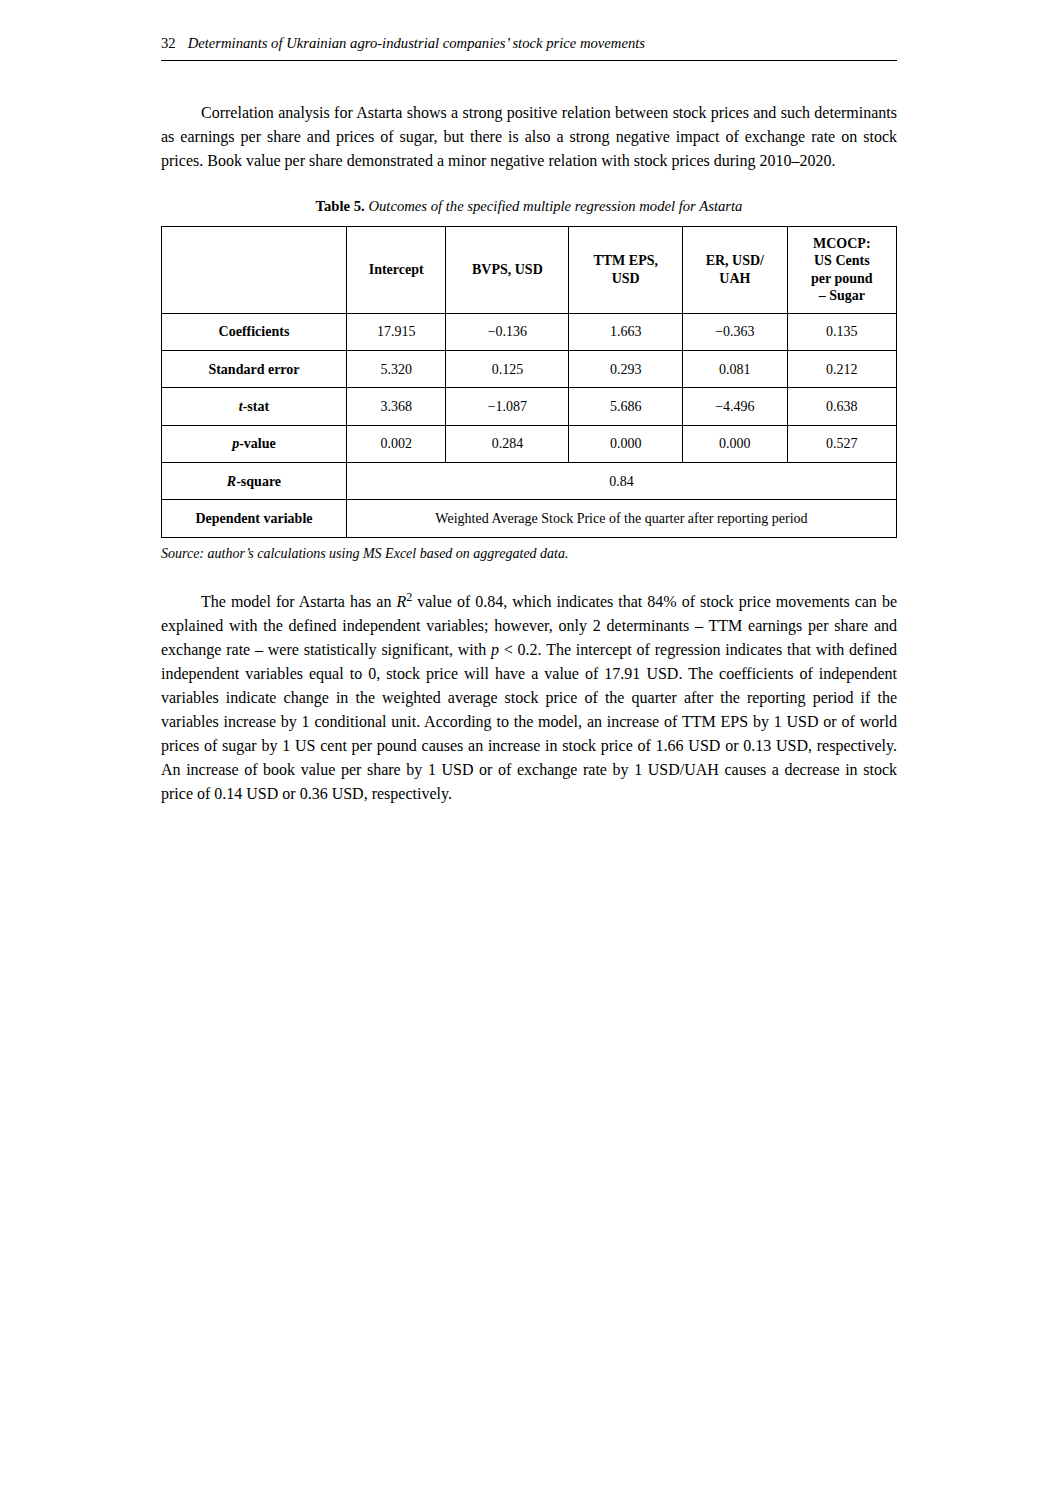32 Determinants of Ukrainian agro-industrial companies’ stock price movements
Correlation analysis for Astarta shows a strong positive relation between stock prices and such determinants as earnings per share and prices of sugar, but there is also a strong negative impact of exchange rate on stock prices. Book value per share demonstrated a minor negative relation with stock prices during 2010–2020.
Table 5. Outcomes of the specified multiple regression model for Astarta
| | Intercept | BVPS, USD | TTM EPS, USD | ER, USD/ UAH | MCOCP: US Cents per pound – Sugar |
| --- | --- | --- | --- | --- | --- |
| Coefficients | 17.915 | −0.136 | 1.663 | −0.363 | 0.135 |
| Standard error | 5.320 | 0.125 | 0.293 | 0.081 | 0.212 |
| t -stat | 3.368 | −1.087 | 5.686 | −4.496 | 0.638 |
| p -value | 0.002 | 0.284 | 0.000 | 0.000 | 0.527 |
| R -square | 0.84 |
| Dependent variable | Weighted Average Stock Price of the quarter after reporting period |
Source: author’s calculations using MS Excel based on aggregated data.
The model for Astarta has an R2 value of 0.84, which indicates that 84% of stock price movements can be explained with the defined independent variables; however, only 2 determinants – TTM earnings per share and exchange rate – were statistically significant, with p < 0.2. The intercept of regression indicates that with defined independent variables equal to 0, stock price will have a value of 17.91 USD. The coefficients of independent variables indicate change in the weighted average stock price of the quarter after the reporting period if the variables increase by 1 conditional unit. According to the model, an increase of TTM EPS by 1 USD or of world prices of sugar by 1 US cent per pound causes an increase in stock price of 1.66 USD or 0.13 USD, respectively. An increase of book value per share by 1 USD or of exchange rate by 1 USD/UAH causes a decrease in stock price of 0.14 USD or 0.36 USD, respectively.